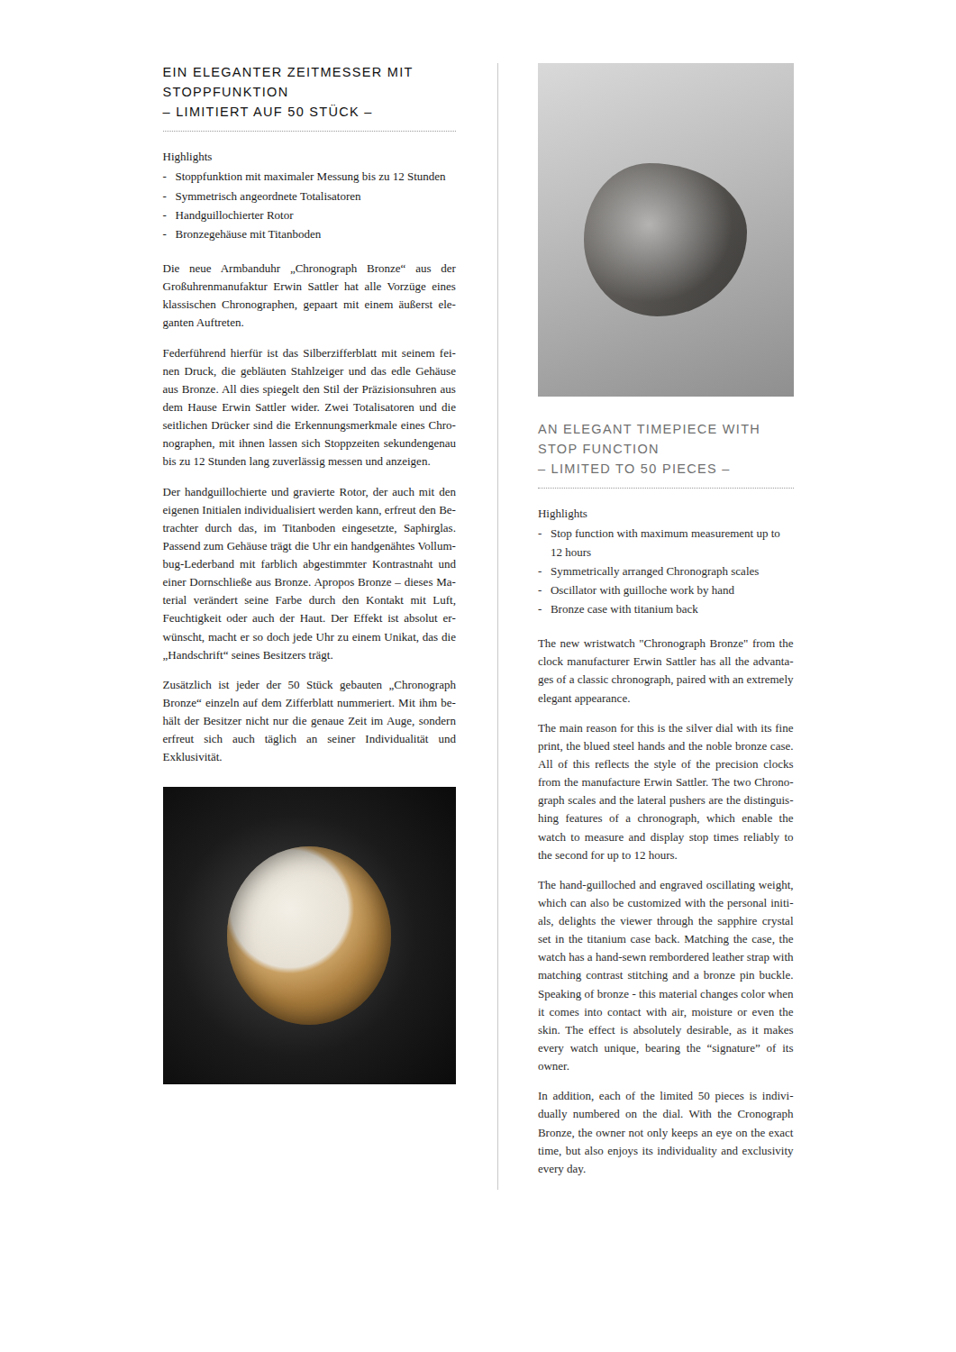Ein eleganter Zeitmesser mit Stoppfunktion
– limitiert auf 50 Stück –
Highlights
Stoppfunktion mit maximaler Messung bis zu 12 Stunden
Symmetrisch angeordnete Totalisatoren
Handguillochierter Rotor
Bronzegehäuse mit Titanboden
Die neue Armbanduhr „Chronograph Bronze“ aus der Großuhren­manufaktur Erwin Sattler hat alle Vorzüge eines klassischen Chronographen, gepaart mit einem äußerst eleganten Auftreten.
Federführend hierfür ist das Silberzifferblatt mit seinem feinen Druck, die gebläuten Stahlzeiger und das edle Gehäuse aus Bronze. All dies spiegelt den Stil der Präzisionsuhren aus dem Hause Erwin Sattler wider. Zwei Totalisatoren und die seitlichen Drücker sind die Erkennungsmerkmale eines Chronographen, mit ihnen lassen sich Stoppzeiten sekundengenau bis zu 12 Stunden lang zuverlässig messen und anzeigen.
Der handguillochierte und gravierte Rotor, der auch mit den eigenen Initialen individualisiert werden kann, erfreut den Betrachter durch das, im Titanboden eingesetzte, Saphirglas. Passend zum Gehäuse trägt die Uhr ein handgenähtes Vollumbug-Lederband mit farblich abgestimmter Kontrastnaht und einer Dornschließe aus Bronze. Apropos Bronze – dieses Material verändert seine Farbe durch den Kontakt mit Luft, Feuchtigkeit oder auch der Haut. Der Effekt ist absolut erwünscht, macht er so doch jede Uhr zu einem Unikat, das die „Handschrift“ seines Besitzers trägt.
Zusätzlich ist jeder der 50 Stück gebauten „Chronograph Bronze“ einzeln auf dem Zifferblatt nummeriert. Mit ihm behält der Besitzer nicht nur die genaue Zeit im Auge, sondern erfreut sich auch täglich an seiner Individualität und Exklusivität.
An elegant timepiece with stop function
– limited to 50 pieces –
Highlights
Stop function with maximum measurement up to 12 hours
Symmetrically arranged Chronograph scales
Oscillator with guilloche work by hand
Bronze case with titanium back
The new wristwatch "Chronograph Bronze" from the clock manufacturer Erwin Sattler has all the advantages of a classic chronograph, paired with an extremely elegant appearance.
The main reason for this is the silver dial with its fine print, the blued steel hands and the noble bronze case. All of this reflects the style of the precision clocks from the manufacture Erwin Sattler. The two Chronograph scales and the lateral pushers are the dis­tinguishing features of a chronograph, which enable the watch to measure and display stop times reliably to the second for up to 12 hours.
The hand-guilloched and engraved oscillating weight, which can also be customized with the personal initials, delights the viewer through the sapphire crystal set in the titanium case back. Matching the case, the watch has a hand-sewn rembordered leather strap with matching contrast stitching and a bronze pin buckle. Speaking of bronze - this material changes color when it comes into contact with air, moisture or even the skin. The effect is absolutely desirable, as it makes every watch unique, bearing the “signature” of its owner.
In addition, each of the limited 50 pieces is individually numbered on the dial. With the Cronograph Bronze, the owner not only keeps an eye on the exact time, but also enjoys its individuality and exclusivity every day.